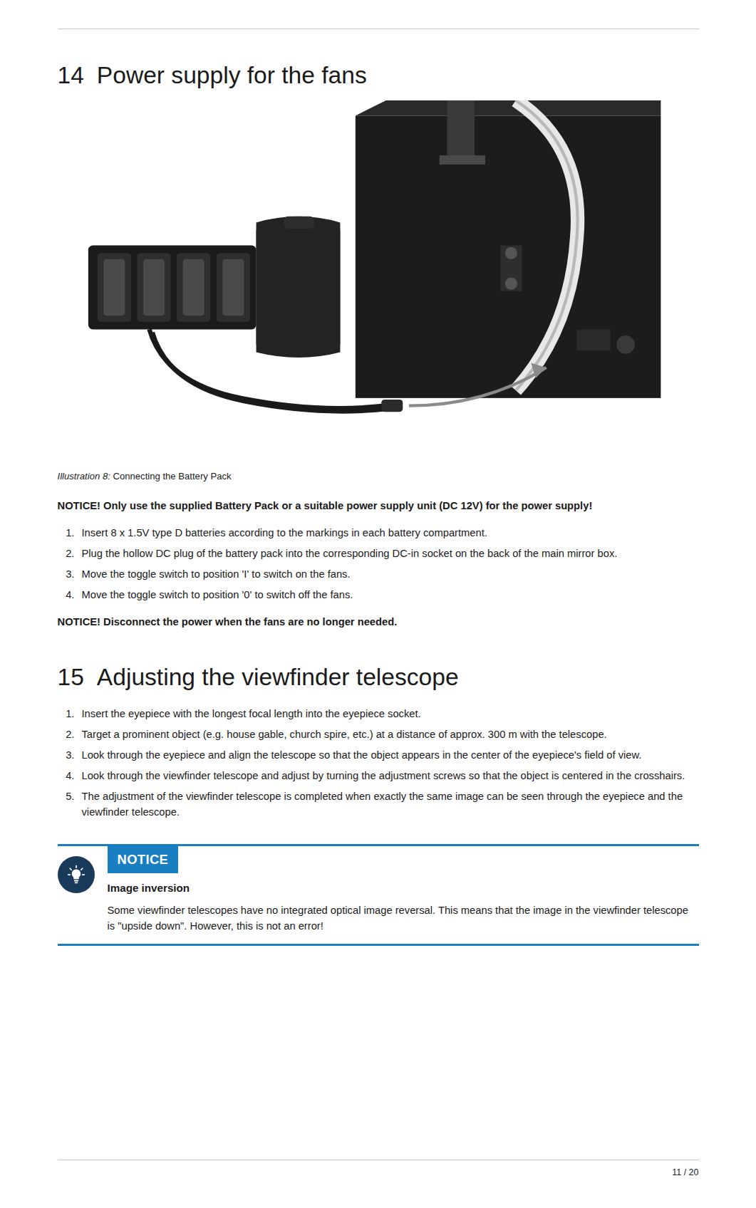14 Power supply for the fans
Illustration 8: Connecting the Battery Pack
NOTICE! Only use the supplied Battery Pack or a suitable power supply unit (DC 12V) for the power supply!
Insert 8 x 1.5V type D batteries according to the markings in each battery compartment.
Plug the hollow DC plug of the battery pack into the corresponding DC-in socket on the back of the main mirror box.
Move the toggle switch to position 'I' to switch on the fans.
Move the toggle switch to position '0' to switch off the fans.
NOTICE! Disconnect the power when the fans are no longer needed.
15 Adjusting the viewfinder telescope
Insert the eyepiece with the longest focal length into the eyepiece socket.
Target a prominent object (e.g. house gable, church spire, etc.) at a distance of approx. 300 m with the telescope.
Look through the eyepiece and align the telescope so that the object appears in the center of the eyepiece's field of view.
Look through the viewfinder telescope and adjust by turning the adjustment screws so that the object is centered in the crosshairs.
The adjustment of the viewfinder telescope is completed when exactly the same image can be seen through the eyepiece and the viewfinder telescope.
NOTICE
Image inversion
Some viewfinder telescopes have no integrated optical image reversal. This means that the image in the viewfinder telescope is "upside down". However, this is not an error!
11 / 20